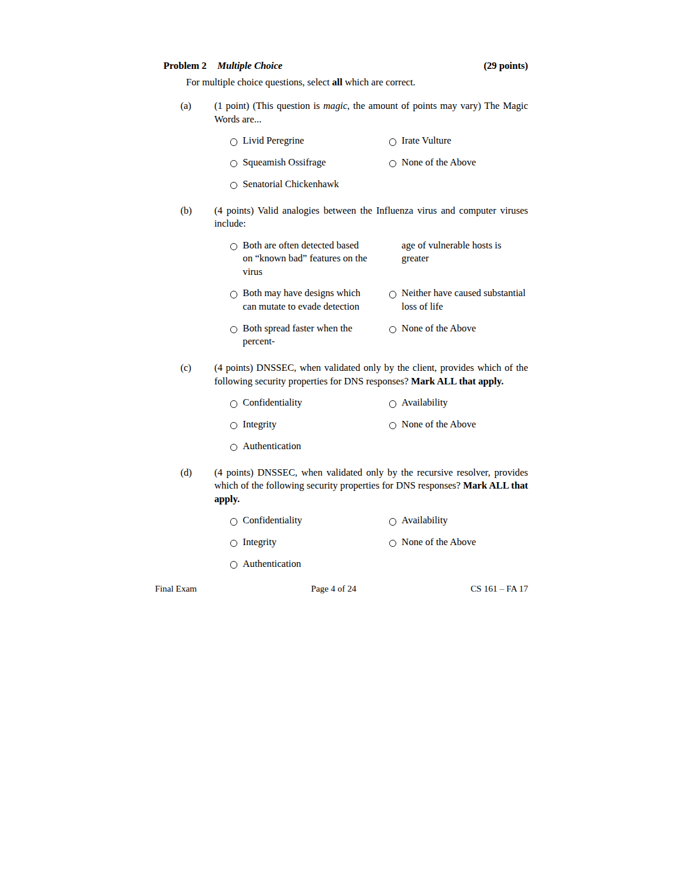Problem 2 Multiple Choice (29 points)
For multiple choice questions, select all which are correct.
(a)
(1 point) (This question is magic, the amount of points may vary) The Magic Words are...
Livid Peregrine
Irate Vulture
Squeamish Ossifrage
None of the Above
Senatorial Chickenhawk
(b)
(4 points) Valid analogies between the Influenza virus and computer viruses include:
Both are often detected based on “known bad” features on the virus
age of vulnerable hosts is greater
Both may have designs which can mutate to evade detection
Neither have caused substantial loss of life
Both spread faster when the percent-
None of the Above
(c)
(4 points) DNSSEC, when validated only by the client, provides which of the following security properties for DNS responses? Mark ALL that apply.
Confidentiality
Availability
Integrity
None of the Above
Authentication
(d)
(4 points) DNSSEC, when validated only by the recursive resolver, provides which of the following security properties for DNS responses? Mark ALL that apply.
Confidentiality
Availability
Integrity
None of the Above
Authentication
Final Exam
Page 4 of 24
CS 161 – FA 17